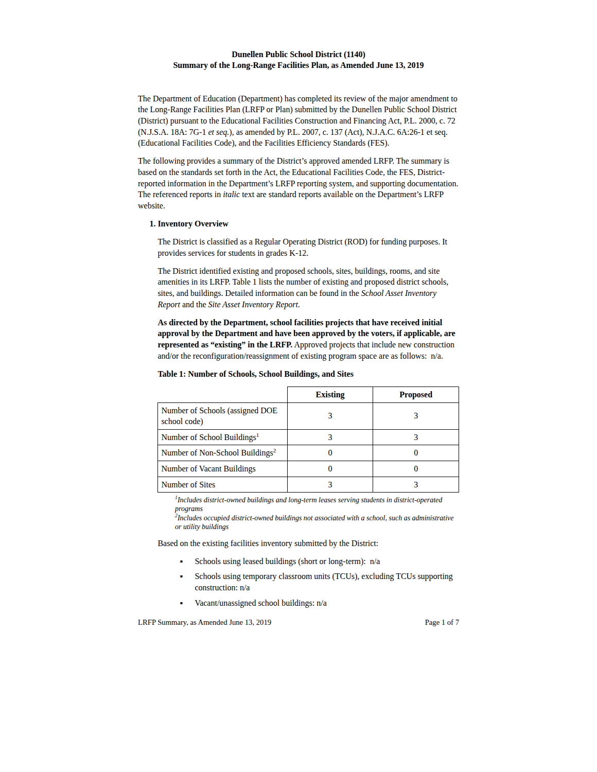Dunellen Public School District (1140)Summary of the Long-Range Facilities Plan, as Amended June 13, 2019
The Department of Education (Department) has completed its review of the major amendment to the Long-Range Facilities Plan (LRFP or Plan) submitted by the Dunellen Public School District (District) pursuant to the Educational Facilities Construction and Financing Act, P.L. 2000, c. 72 (N.J.S.A. 18A: 7G-1 et seq.), as amended by P.L. 2007, c. 137 (Act), N.J.A.C. 6A:26-1 et seq. (Educational Facilities Code), and the Facilities Efficiency Standards (FES).
The following provides a summary of the District’s approved amended LRFP. The summary is based on the standards set forth in the Act, the Educational Facilities Code, the FES, District-reported information in the Department’s LRFP reporting system, and supporting documentation. The referenced reports in italic text are standard reports available on the Department’s LRFP website.
Inventory Overview
The District is classified as a Regular Operating District (ROD) for funding purposes. It provides services for students in grades K-12.
The District identified existing and proposed schools, sites, buildings, rooms, and site amenities in its LRFP. Table 1 lists the number of existing and proposed district schools, sites, and buildings. Detailed information can be found in the School Asset Inventory Report and the Site Asset Inventory Report.
As directed by the Department, school facilities projects that have received initial approval by the Department and have been approved by the voters, if applicable, are represented as “existing” in the LRFP. Approved projects that include new construction and/or the reconfiguration/reassignment of existing program space are as follows: n/a.
Table 1: Number of Schools, School Buildings, and Sites
| | Existing | Proposed |
| --- | --- | --- |
| Number of Schools (assigned DOE school code) | 3 | 3 |
| Number of School Buildings 1 | 3 | 3 |
| Number of Non-School Buildings 2 | 0 | 0 |
| Number of Vacant Buildings | 0 | 0 |
| Number of Sites | 3 | 3 |
1Includes district-owned buildings and long-term leases serving students in district-operated programs
2Includes occupied district-owned buildings not associated with a school, such as administrative or utility buildings
Based on the existing facilities inventory submitted by the District:
Schools using leased buildings (short or long-term): n/a
Schools using temporary classroom units (TCUs), excluding TCUs supporting construction: n/a
Vacant/unassigned school buildings: n/a
LRFP Summary, as Amended June 13, 2019 Page 1 of 7